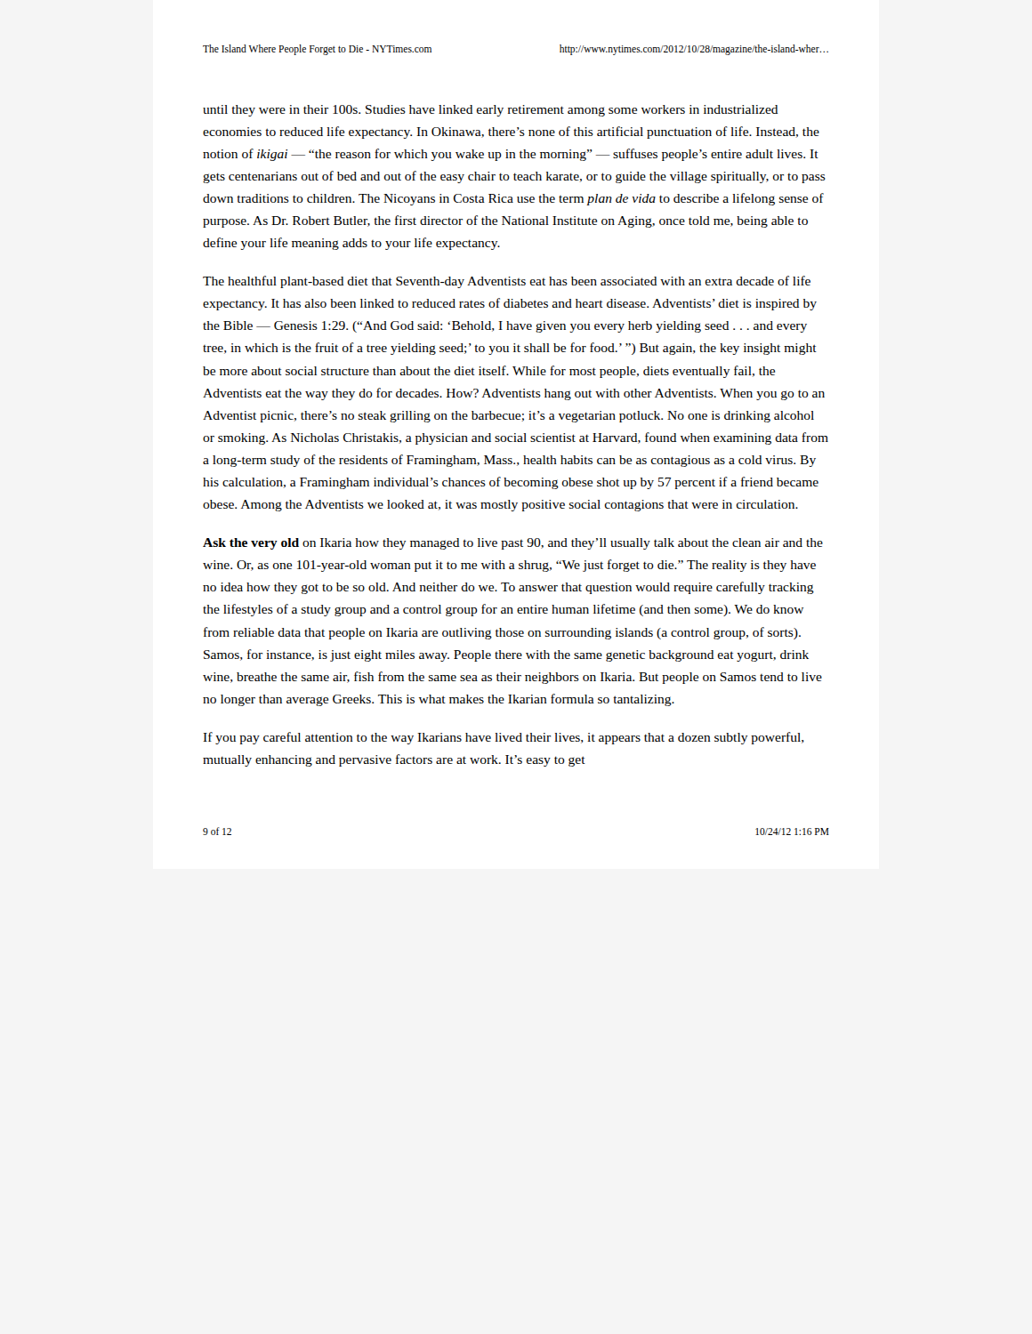The Island Where People Forget to Die - NYTimes.com
http://www.nytimes.com/2012/10/28/magazine/the-island-wher…
until they were in their 100s. Studies have linked early retirement among some workers in industrialized economies to reduced life expectancy. In Okinawa, there’s none of this artificial punctuation of life. Instead, the notion of ikigai — “the reason for which you wake up in the morning” — suffuses people’s entire adult lives. It gets centenarians out of bed and out of the easy chair to teach karate, or to guide the village spiritually, or to pass down traditions to children. The Nicoyans in Costa Rica use the term plan de vida to describe a lifelong sense of purpose. As Dr. Robert Butler, the first director of the National Institute on Aging, once told me, being able to define your life meaning adds to your life expectancy.
The healthful plant-based diet that Seventh-day Adventists eat has been associated with an extra decade of life expectancy. It has also been linked to reduced rates of diabetes and heart disease. Adventists’ diet is inspired by the Bible — Genesis 1:29. (“And God said: ‘Behold, I have given you every herb yielding seed . . . and every tree, in which is the fruit of a tree yielding seed;’ to you it shall be for food.’ ”) But again, the key insight might be more about social structure than about the diet itself. While for most people, diets eventually fail, the Adventists eat the way they do for decades. How? Adventists hang out with other Adventists. When you go to an Adventist picnic, there’s no steak grilling on the barbecue; it’s a vegetarian potluck. No one is drinking alcohol or smoking. As Nicholas Christakis, a physician and social scientist at Harvard, found when examining data from a long-term study of the residents of Framingham, Mass., health habits can be as contagious as a cold virus. By his calculation, a Framingham individual’s chances of becoming obese shot up by 57 percent if a friend became obese. Among the Adventists we looked at, it was mostly positive social contagions that were in circulation.
Ask the very old on Ikaria how they managed to live past 90, and they’ll usually talk about the clean air and the wine. Or, as one 101-year-old woman put it to me with a shrug, “We just forget to die.” The reality is they have no idea how they got to be so old. And neither do we. To answer that question would require carefully tracking the lifestyles of a study group and a control group for an entire human lifetime (and then some). We do know from reliable data that people on Ikaria are outliving those on surrounding islands (a control group, of sorts). Samos, for instance, is just eight miles away. People there with the same genetic background eat yogurt, drink wine, breathe the same air, fish from the same sea as their neighbors on Ikaria. But people on Samos tend to live no longer than average Greeks. This is what makes the Ikarian formula so tantalizing.
If you pay careful attention to the way Ikarians have lived their lives, it appears that a dozen subtly powerful, mutually enhancing and pervasive factors are at work. It’s easy to get
9 of 12
10/24/12 1:16 PM